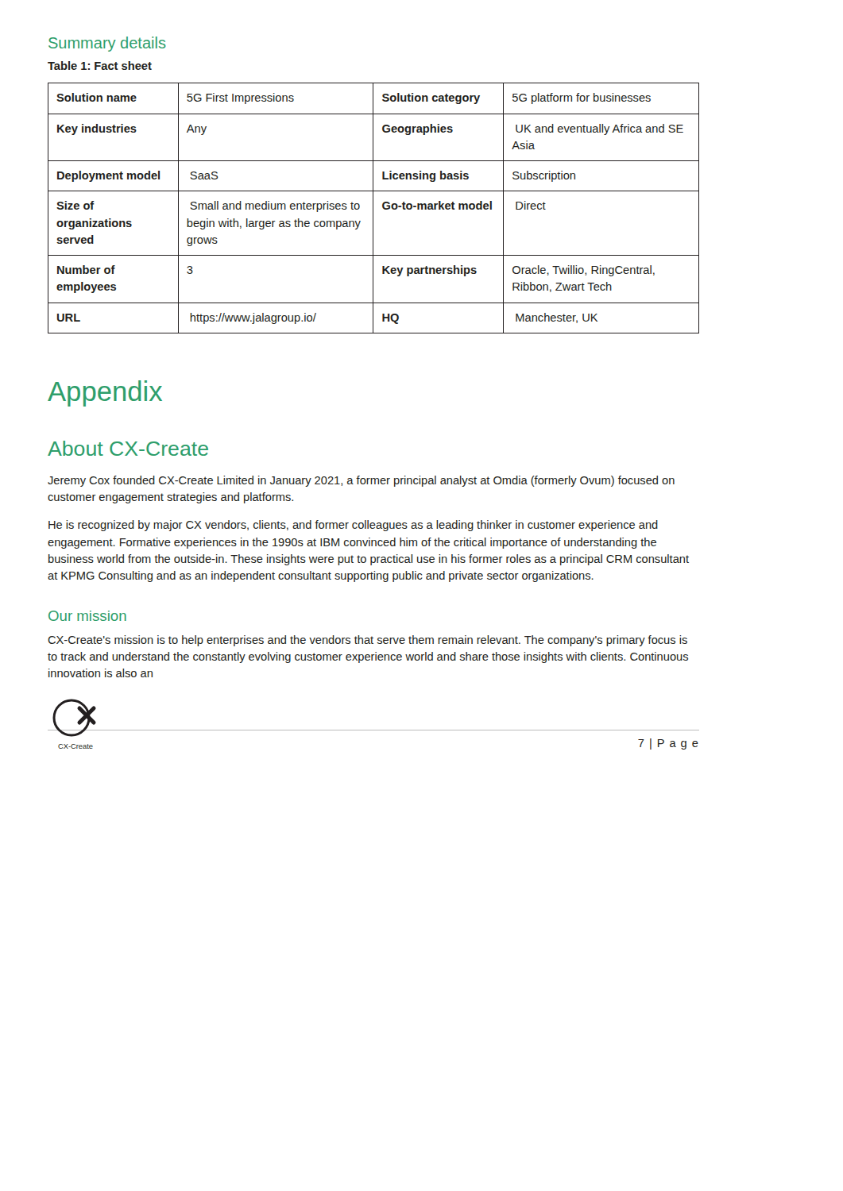Summary details
Table 1: Fact sheet
| Solution name | 5G First Impressions | Solution category | 5G platform for businesses |
| Key industries | Any | Geographies | UK and eventually Africa and SE Asia |
| Deployment model | SaaS | Licensing basis | Subscription |
| Size of organizations served | Small and medium enterprises to begin with, larger as the company grows | Go-to-market model | Direct |
| Number of employees | 3 | Key partnerships | Oracle, Twillio, RingCentral, Ribbon, Zwart Tech |
| URL | https://www.jalagroup.io/ | HQ | Manchester, UK |
Appendix
About CX-Create
Jeremy Cox founded CX-Create Limited in January 2021, a former principal analyst at Omdia (formerly Ovum) focused on customer engagement strategies and platforms.
He is recognized by major CX vendors, clients, and former colleagues as a leading thinker in customer experience and engagement. Formative experiences in the 1990s at IBM convinced him of the critical importance of understanding the business world from the outside-in. These insights were put to practical use in his former roles as a principal CRM consultant at KPMG Consulting and as an independent consultant supporting public and private sector organizations.
Our mission
CX-Create's mission is to help enterprises and the vendors that serve them remain relevant. The company's primary focus is to track and understand the constantly evolving customer experience world and share those insights with clients. Continuous innovation is also an
CX-Create
7 | P a g e